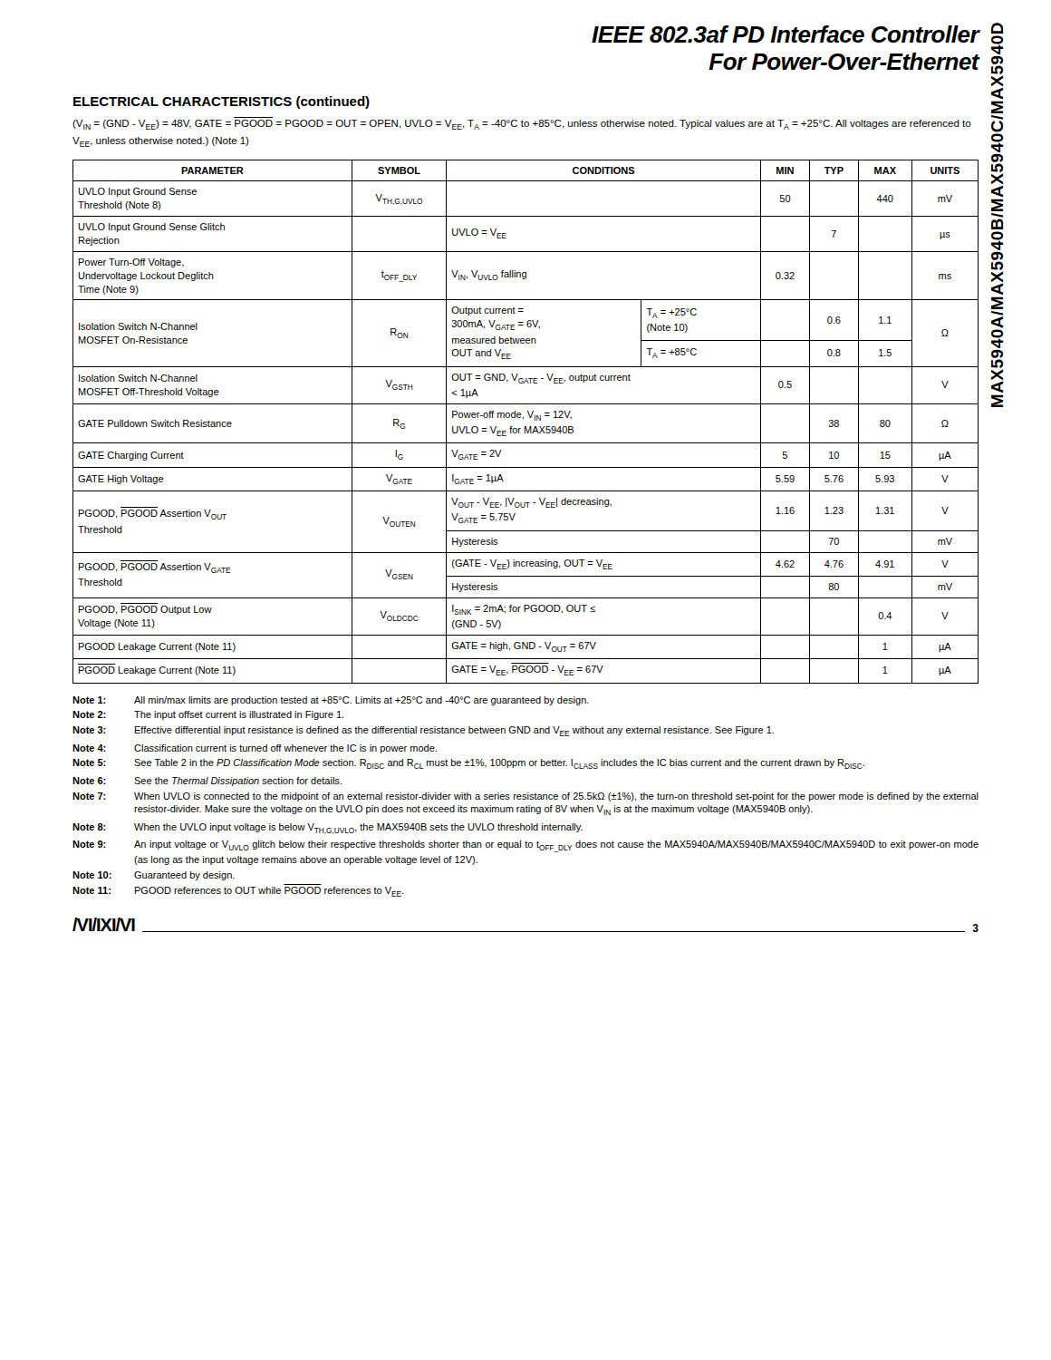IEEE 802.3af PD Interface Controller
For Power-Over-Ethernet
MAX5940A/MAX5940B/MAX5940C/MAX5940D
ELECTRICAL CHARACTERISTICS (continued)
(VIN = (GND - VEE) = 48V, GATE = PGOOD = PGOOD = OUT = OPEN, UVLO = VEE, TA = -40°C to +85°C, unless otherwise noted. Typical values are at TA = +25°C. All voltages are referenced to VEE, unless otherwise noted.) (Note 1)
| PARAMETER | SYMBOL | CONDITIONS | MIN | TYP | MAX | UNITS |
| --- | --- | --- | --- | --- | --- | --- |
| UVLO Input Ground Sense Threshold (Note 8) | V TH,G,UVLO | | 50 | | 440 | mV |
| UVLO Input Ground Sense Glitch Rejection | | UVLO = V EE | | 7 | | µs |
| Power Turn-Off Voltage, Undervoltage Lockout Deglitch Time (Note 9) | t OFF_DLY | V IN , V UVLO falling | 0.32 | | | ms |
| Isolation Switch N-Channel MOSFET On-Resistance | R ON | Output current = 300mA, V GATE = 6V, measured between OUT and V EE | T A = +25°C (Note 10) | | 0.6 | 1.1 | Ω |
| T A = +85°C | | 0.8 | 1.5 |
| Isolation Switch N-Channel MOSFET Off-Threshold Voltage | V GSTH | OUT = GND, V GATE - V EE , output current < 1µA | 0.5 | | | V |
| GATE Pulldown Switch Resistance | R G | Power-off mode, V IN = 12V, UVLO = V EE for MAX5940B | | 38 | 80 | Ω |
| GATE Charging Current | I G | V GATE = 2V | 5 | 10 | 15 | µA |
| GATE High Voltage | V GATE | I GATE = 1µA | 5.59 | 5.76 | 5.93 | V |
| PGOOD, PGOOD Assertion V OUT Threshold | V OUTEN | V OUT - V EE , /V OUT - V EE / decreasing, V GATE = 5.75V | 1.16 | 1.23 | 1.31 | V |
| Hysteresis | | 70 | | mV |
| PGOOD, PGOOD Assertion V GATE Threshold | V GSEN | (GATE - V EE ) increasing, OUT = V EE | 4.62 | 4.76 | 4.91 | V |
| Hysteresis | | 80 | | mV |
| PGOOD, PGOOD Output Low Voltage (Note 11) | V OLDCDC | I SINK = 2mA; for PGOOD, OUT ≤ (GND - 5V) | | | 0.4 | V |
| PGOOD Leakage Current (Note 11) | | GATE = high, GND - V OUT = 67V | | | 1 | µA |
| PGOOD Leakage Current (Note 11) | | GATE = V EE , PGOOD - V EE = 67V | | | 1 | µA |
| Note 1: | All min/max limits are production tested at +85°C. Limits at +25°C and -40°C are guaranteed by design. |
| Note 2: | The input offset current is illustrated in Figure 1. |
| Note 3: | Effective differential input resistance is defined as the differential resistance between GND and V EE without any external resistance. See Figure 1. |
| Note 4: | Classification current is turned off whenever the IC is in power mode. |
| Note 5: | See Table 2 in the PD Classification Mode section. R DISC and R CL must be ±1%, 100ppm or better. I CLASS includes the IC bias current and the current drawn by R DISC . |
| Note 6: | See the Thermal Dissipation section for details. |
| Note 7: | When UVLO is connected to the midpoint of an external resistor-divider with a series resistance of 25.5kΩ (±1%), the turn-on threshold set-point for the power mode is defined by the external resistor-divider. Make sure the voltage on the UVLO pin does not exceed its maximum rating of 8V when V IN is at the maximum voltage (MAX5940B only). |
| Note 8: | When the UVLO input voltage is below V TH,G,UVLO , the MAX5940B sets the UVLO threshold internally. |
| Note 9: | An input voltage or V UVLO glitch below their respective thresholds shorter than or equal to t OFF_DLY does not cause the MAX5940A/MAX5940B/MAX5940C/MAX5940D to exit power-on mode (as long as the input voltage remains above an operable voltage level of 12V). |
| Note 10: | Guaranteed by design. |
| Note 11: | PGOOD references to OUT while PGOOD references to V EE . |
/VI/IXI/VI
3